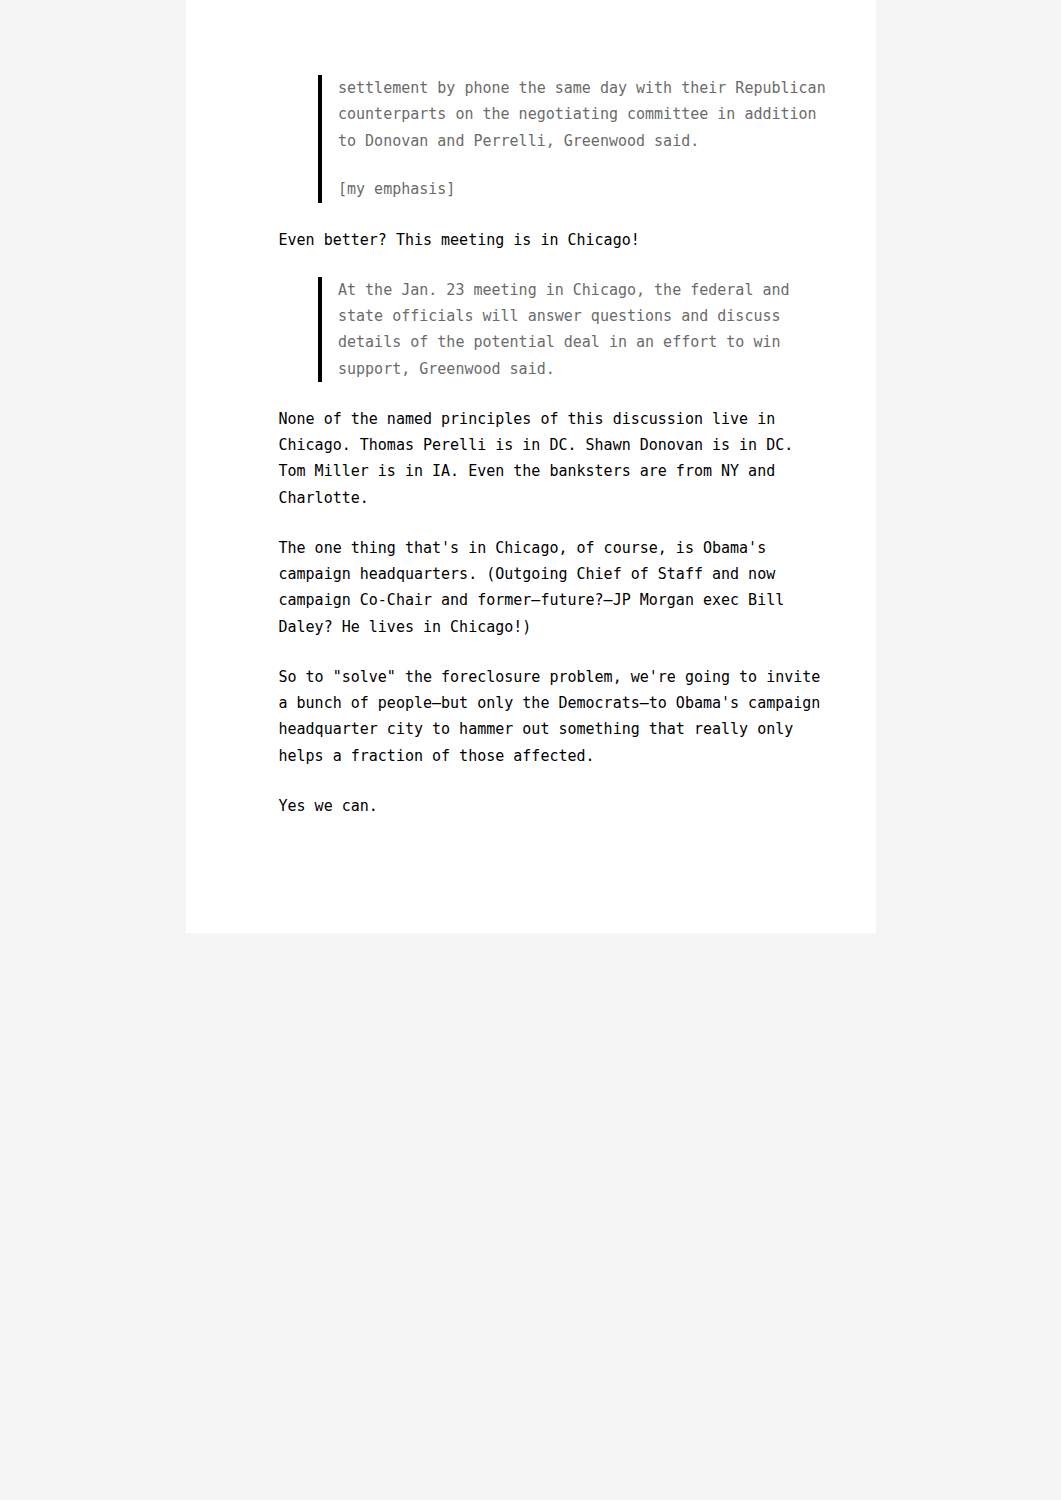settlement by phone the same day with their Republican counterparts on the negotiating committee in addition to Donovan and Perrelli, Greenwood said.
[my emphasis]
Even better? This meeting is in Chicago!
At the Jan. 23 meeting in Chicago, the federal and state officials will answer questions and discuss details of the potential deal in an effort to win support, Greenwood said.
None of the named principles of this discussion live in Chicago. Thomas Perelli is in DC. Shawn Donovan is in DC. Tom Miller is in IA. Even the banksters are from NY and Charlotte.
The one thing that's in Chicago, of course, is Obama's campaign headquarters. (Outgoing Chief of Staff and now campaign Co-Chair and former–future?–JP Morgan exec Bill Daley? He lives in Chicago!)
So to "solve" the foreclosure problem, we're going to invite a bunch of people–but only the Democrats–to Obama's campaign headquarter city to hammer out something that really only helps a fraction of those affected.
Yes we can.